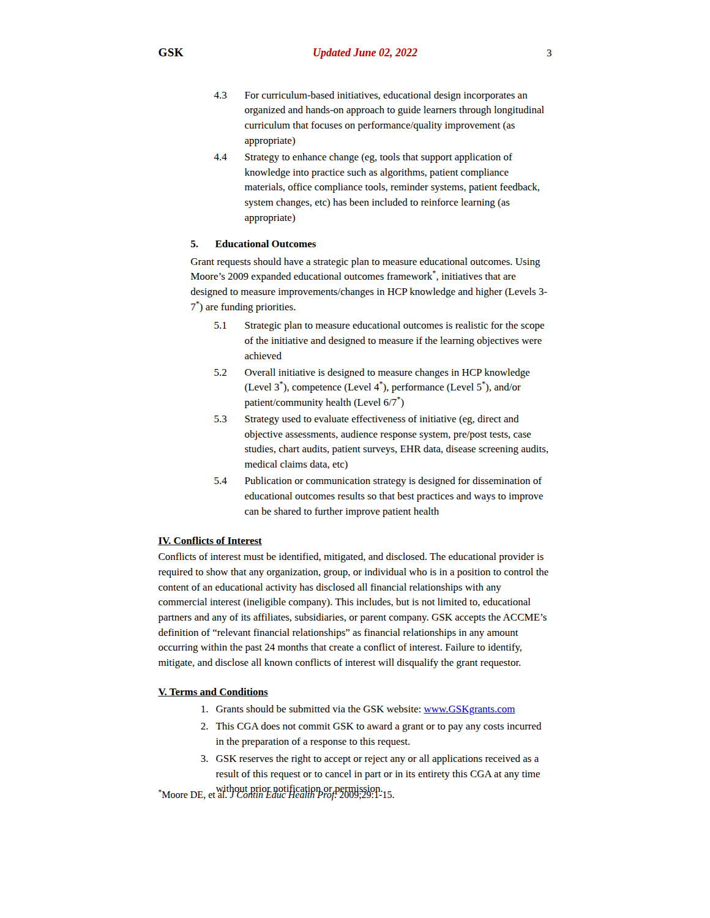GSK
Updated June 02, 2022
3
4.3 For curriculum-based initiatives, educational design incorporates an organized and hands-on approach to guide learners through longitudinal curriculum that focuses on performance/quality improvement (as appropriate)
4.4 Strategy to enhance change (eg, tools that support application of knowledge into practice such as algorithms, patient compliance materials, office compliance tools, reminder systems, patient feedback, system changes, etc) has been included to reinforce learning (as appropriate)
5. Educational Outcomes
Grant requests should have a strategic plan to measure educational outcomes. Using Moore’s 2009 expanded educational outcomes framework*, initiatives that are designed to measure improvements/changes in HCP knowledge and higher (Levels 3-7*) are funding priorities.
5.1 Strategic plan to measure educational outcomes is realistic for the scope of the initiative and designed to measure if the learning objectives were achieved
5.2 Overall initiative is designed to measure changes in HCP knowledge (Level 3*), competence (Level 4*), performance (Level 5*), and/or patient/community health (Level 6/7*)
5.3 Strategy used to evaluate effectiveness of initiative (eg, direct and objective assessments, audience response system, pre/post tests, case studies, chart audits, patient surveys, EHR data, disease screening audits, medical claims data, etc)
5.4 Publication or communication strategy is designed for dissemination of educational outcomes results so that best practices and ways to improve can be shared to further improve patient health
IV. Conflicts of Interest
Conflicts of interest must be identified, mitigated, and disclosed. The educational provider is required to show that any organization, group, or individual who is in a position to control the content of an educational activity has disclosed all financial relationships with any commercial interest (ineligible company). This includes, but is not limited to, educational partners and any of its affiliates, subsidiaries, or parent company. GSK accepts the ACCME’s definition of “relevant financial relationships” as financial relationships in any amount occurring within the past 24 months that create a conflict of interest. Failure to identify, mitigate, and disclose all known conflicts of interest will disqualify the grant requestor.
V. Terms and Conditions
Grants should be submitted via the GSK website: www.GSKgrants.com
This CGA does not commit GSK to award a grant or to pay any costs incurred in the preparation of a response to this request.
GSK reserves the right to accept or reject any or all applications received as a result of this request or to cancel in part or in its entirety this CGA at any time without prior notification or permission.
*Moore DE, et al. J Contin Educ Health Prof. 2009;29:1-15.